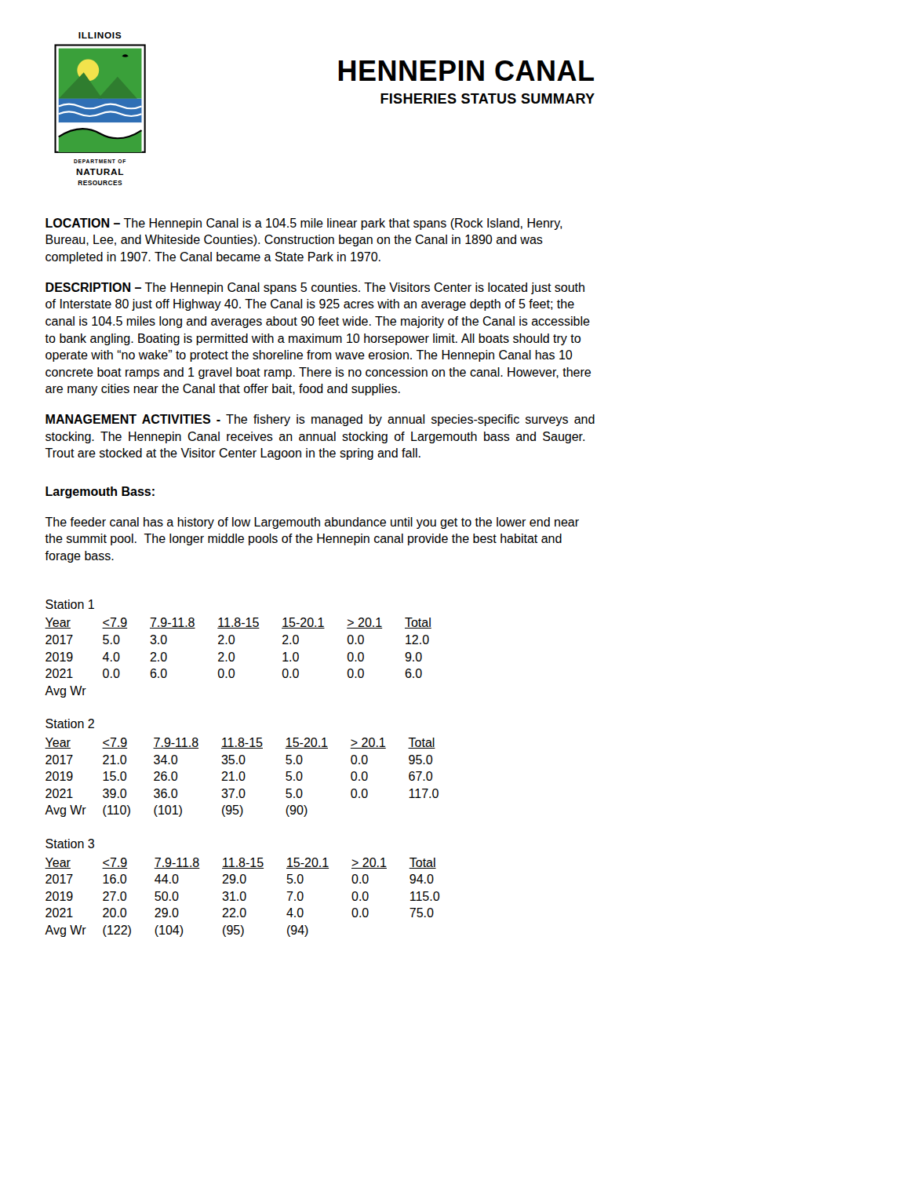ILLINOIS DEPARTMENT OF NATURAL RESOURCES
HENNEPIN CANAL
FISHERIES STATUS SUMMARY
LOCATION – The Hennepin Canal is a 104.5 mile linear park that spans (Rock Island, Henry, Bureau, Lee, and Whiteside Counties). Construction began on the Canal in 1890 and was completed in 1907. The Canal became a State Park in 1970.
DESCRIPTION – The Hennepin Canal spans 5 counties. The Visitors Center is located just south of Interstate 80 just off Highway 40. The Canal is 925 acres with an average depth of 5 feet; the canal is 104.5 miles long and averages about 90 feet wide. The majority of the Canal is accessible to bank angling. Boating is permitted with a maximum 10 horsepower limit. All boats should try to operate with “no wake” to protect the shoreline from wave erosion. The Hennepin Canal has 10 concrete boat ramps and 1 gravel boat ramp. There is no concession on the canal. However, there are many cities near the Canal that offer bait, food and supplies.
MANAGEMENT ACTIVITIES - The fishery is managed by annual species-specific surveys and stocking. The Hennepin Canal receives an annual stocking of Largemouth bass and Sauger. Trout are stocked at the Visitor Center Lagoon in the spring and fall.
Largemouth Bass:
The feeder canal has a history of low Largemouth abundance until you get to the lower end near the summit pool. The longer middle pools of the Hennepin canal provide the best habitat and forage bass.
Station 1
| Year | <7.9 | 7.9-11.8 | 11.8-15 | 15-20.1 | > 20.1 | Total |
| --- | --- | --- | --- | --- | --- | --- |
| 2017 | 5.0 | 3.0 | 2.0 | 2.0 | 0.0 | 12.0 |
| 2019 | 4.0 | 2.0 | 2.0 | 1.0 | 0.0 | 9.0 |
| 2021 | 0.0 | 6.0 | 0.0 | 0.0 | 0.0 | 6.0 |
| Avg Wr | | | | | | |
Station 2
| Year | <7.9 | 7.9-11.8 | 11.8-15 | 15-20.1 | > 20.1 | Total |
| --- | --- | --- | --- | --- | --- | --- |
| 2017 | 21.0 | 34.0 | 35.0 | 5.0 | 0.0 | 95.0 |
| 2019 | 15.0 | 26.0 | 21.0 | 5.0 | 0.0 | 67.0 |
| 2021 | 39.0 | 36.0 | 37.0 | 5.0 | 0.0 | 117.0 |
| Avg Wr | (110) | (101) | (95) | (90) | | |
Station 3
| Year | <7.9 | 7.9-11.8 | 11.8-15 | 15-20.1 | > 20.1 | Total |
| --- | --- | --- | --- | --- | --- | --- |
| 2017 | 16.0 | 44.0 | 29.0 | 5.0 | 0.0 | 94.0 |
| 2019 | 27.0 | 50.0 | 31.0 | 7.0 | 0.0 | 115.0 |
| 2021 | 20.0 | 29.0 | 22.0 | 4.0 | 0.0 | 75.0 |
| Avg Wr | (122) | (104) | (95) | (94) | | |